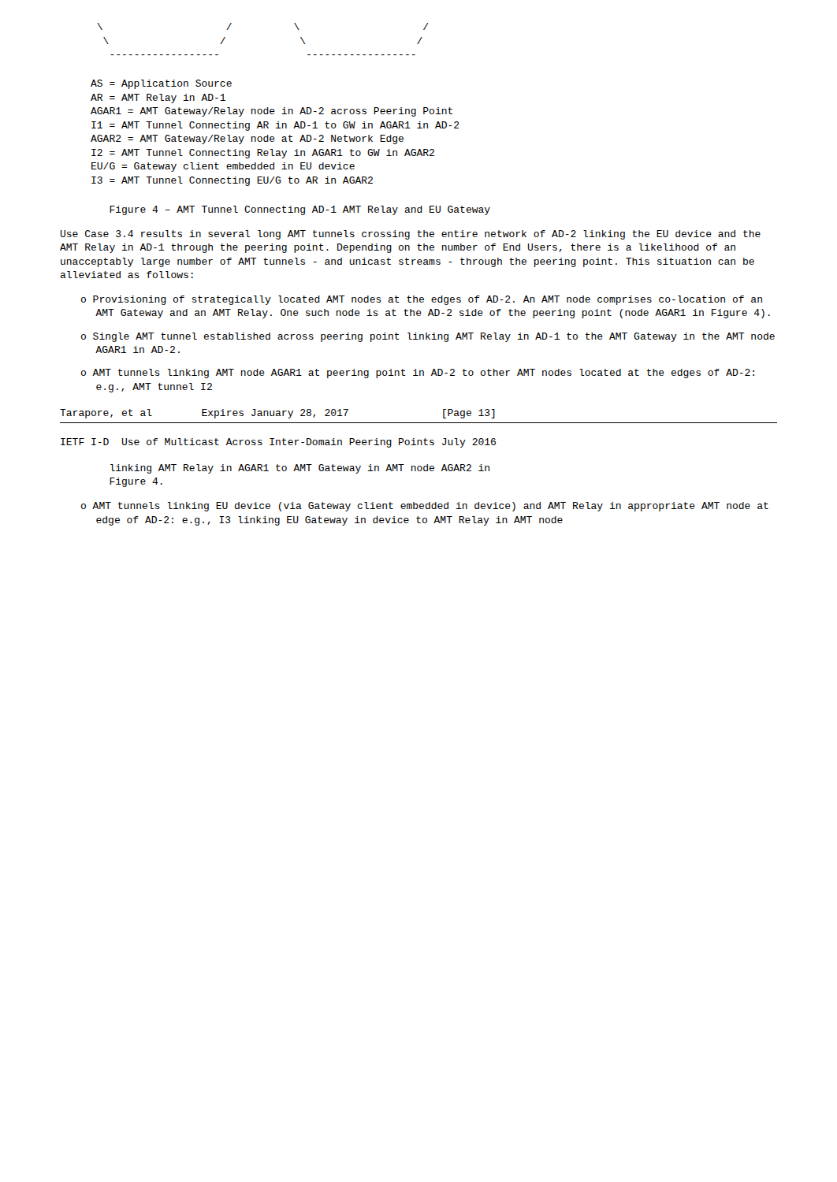\                    /          \                    /
       \                  /            \                  /
        ------------------              ------------------
     AS = Application Source
     AR = AMT Relay in AD-1
     AGAR1 = AMT Gateway/Relay node in AD-2 across Peering Point
     I1 = AMT Tunnel Connecting AR in AD-1 to GW in AGAR1 in AD-2
     AGAR2 = AMT Gateway/Relay node at AD-2 Network Edge
     I2 = AMT Tunnel Connecting Relay in AGAR1 to GW in AGAR2
     EU/G = Gateway client embedded in EU device
     I3 = AMT Tunnel Connecting EU/G to AR in AGAR2
        Figure 4 – AMT Tunnel Connecting AD-1 AMT Relay and EU Gateway
Use Case 3.4 results in several long AMT tunnels crossing the entire network of AD-2 linking the EU device and the AMT Relay in AD-1 through the peering point. Depending on the number of End Users, there is a likelihood of an unacceptably large number of AMT tunnels - and unicast streams - through the peering point. This situation can be alleviated as follows:
Provisioning of strategically located AMT nodes at the edges of AD-2. An AMT node comprises co-location of an AMT Gateway and an AMT Relay. One such node is at the AD-2 side of the peering point (node AGAR1 in Figure 4).
Single AMT tunnel established across peering point linking AMT Relay in AD-1 to the AMT Gateway in the AMT node AGAR1 in AD-2.
AMT tunnels linking AMT node AGAR1 at peering point in AD-2 to other AMT nodes located at the edges of AD-2: e.g., AMT tunnel I2
Tarapore, et al        Expires January 28, 2017               [Page 13]
IETF I-D  Use of Multicast Across Inter-Domain Peering Points July 2016
        linking AMT Relay in AGAR1 to AMT Gateway in AMT node AGAR2 in
        Figure 4.
AMT tunnels linking EU device (via Gateway client embedded in device) and AMT Relay in appropriate AMT node at edge of AD-2: e.g., I3 linking EU Gateway in device to AMT Relay in AMT node